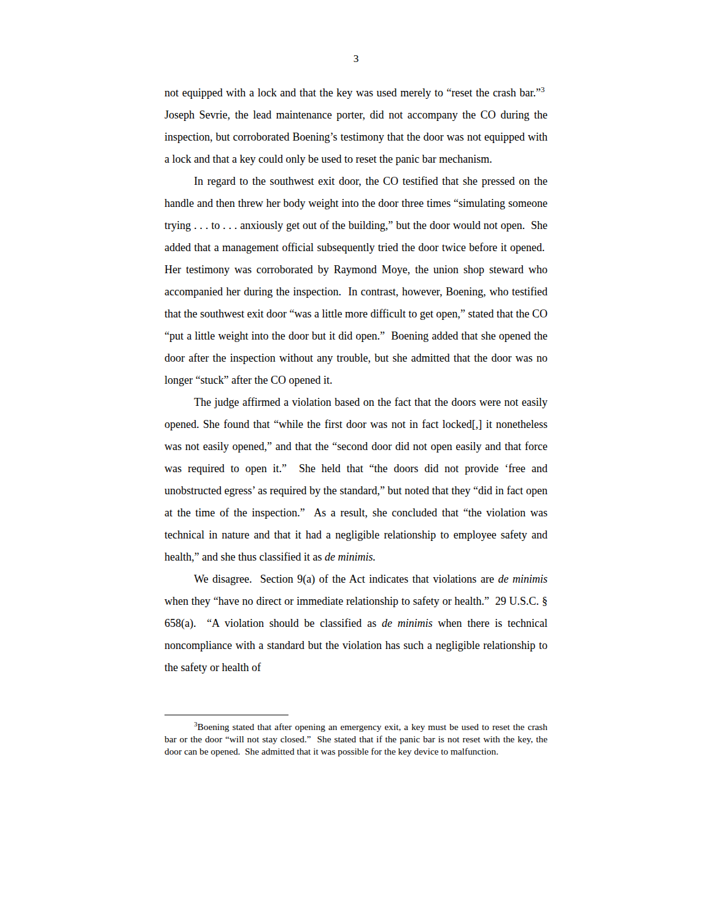3
not equipped with a lock and that the key was used merely to “reset the crash bar.”3 Joseph Sevrie, the lead maintenance porter, did not accompany the CO during the inspection, but corroborated Boening’s testimony that the door was not equipped with a lock and that a key could only be used to reset the panic bar mechanism.
In regard to the southwest exit door, the CO testified that she pressed on the handle and then threw her body weight into the door three times “simulating someone trying . . . to . . . anxiously get out of the building,” but the door would not open. She added that a management official subsequently tried the door twice before it opened. Her testimony was corroborated by Raymond Moye, the union shop steward who accompanied her during the inspection. In contrast, however, Boening, who testified that the southwest exit door “was a little more difficult to get open,” stated that the CO “put a little weight into the door but it did open.” Boening added that she opened the door after the inspection without any trouble, but she admitted that the door was no longer “stuck” after the CO opened it.
The judge affirmed a violation based on the fact that the doors were not easily opened. She found that “while the first door was not in fact locked[,] it nonetheless was not easily opened,” and that the “second door did not open easily and that force was required to open it.” She held that “the doors did not provide ‘free and unobstructed egress’ as required by the standard,” but noted that they “did in fact open at the time of the inspection.” As a result, she concluded that “the violation was technical in nature and that it had a negligible relationship to employee safety and health,” and she thus classified it as de minimis.
We disagree. Section 9(a) of the Act indicates that violations are de minimis when they “have no direct or immediate relationship to safety or health.” 29 U.S.C. § 658(a). “A violation should be classified as de minimis when there is technical noncompliance with a standard but the violation has such a negligible relationship to the safety or health of
3Boening stated that after opening an emergency exit, a key must be used to reset the crash bar or the door “will not stay closed.” She stated that if the panic bar is not reset with the key, the door can be opened. She admitted that it was possible for the key device to malfunction.